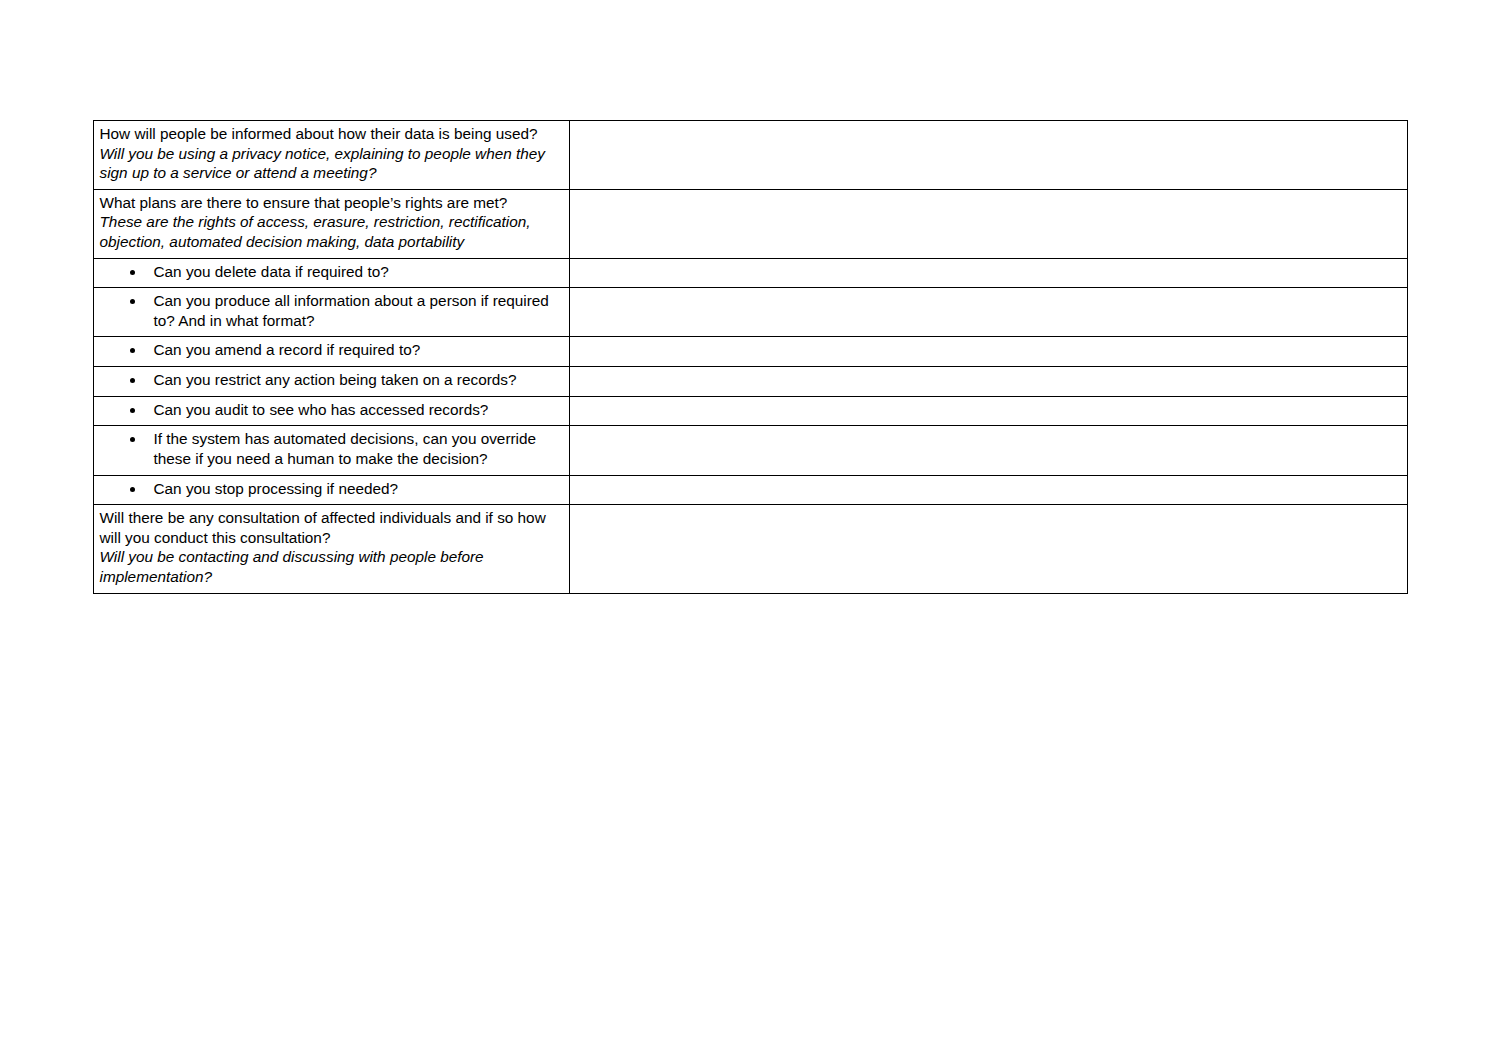| How will people be informed about how their data is being used? Will you be using a privacy notice, explaining to people when they sign up to a service or attend a meeting? | |
| What plans are there to ensure that people’s rights are met? These are the rights of access, erasure, restriction, rectification, objection, automated decision making, data portability | |
| Can you delete data if required to? | |
| Can you produce all information about a person if required to? And in what format? | |
| Can you amend a record if required to? | |
| Can you restrict any action being taken on a records? | |
| Can you audit to see who has accessed records? | |
| If the system has automated decisions, can you override these if you need a human to make the decision? | |
| Can you stop processing if needed? | |
| Will there be any consultation of affected individuals and if so how will you conduct this consultation? Will you be contacting and discussing with people before implementation? | |